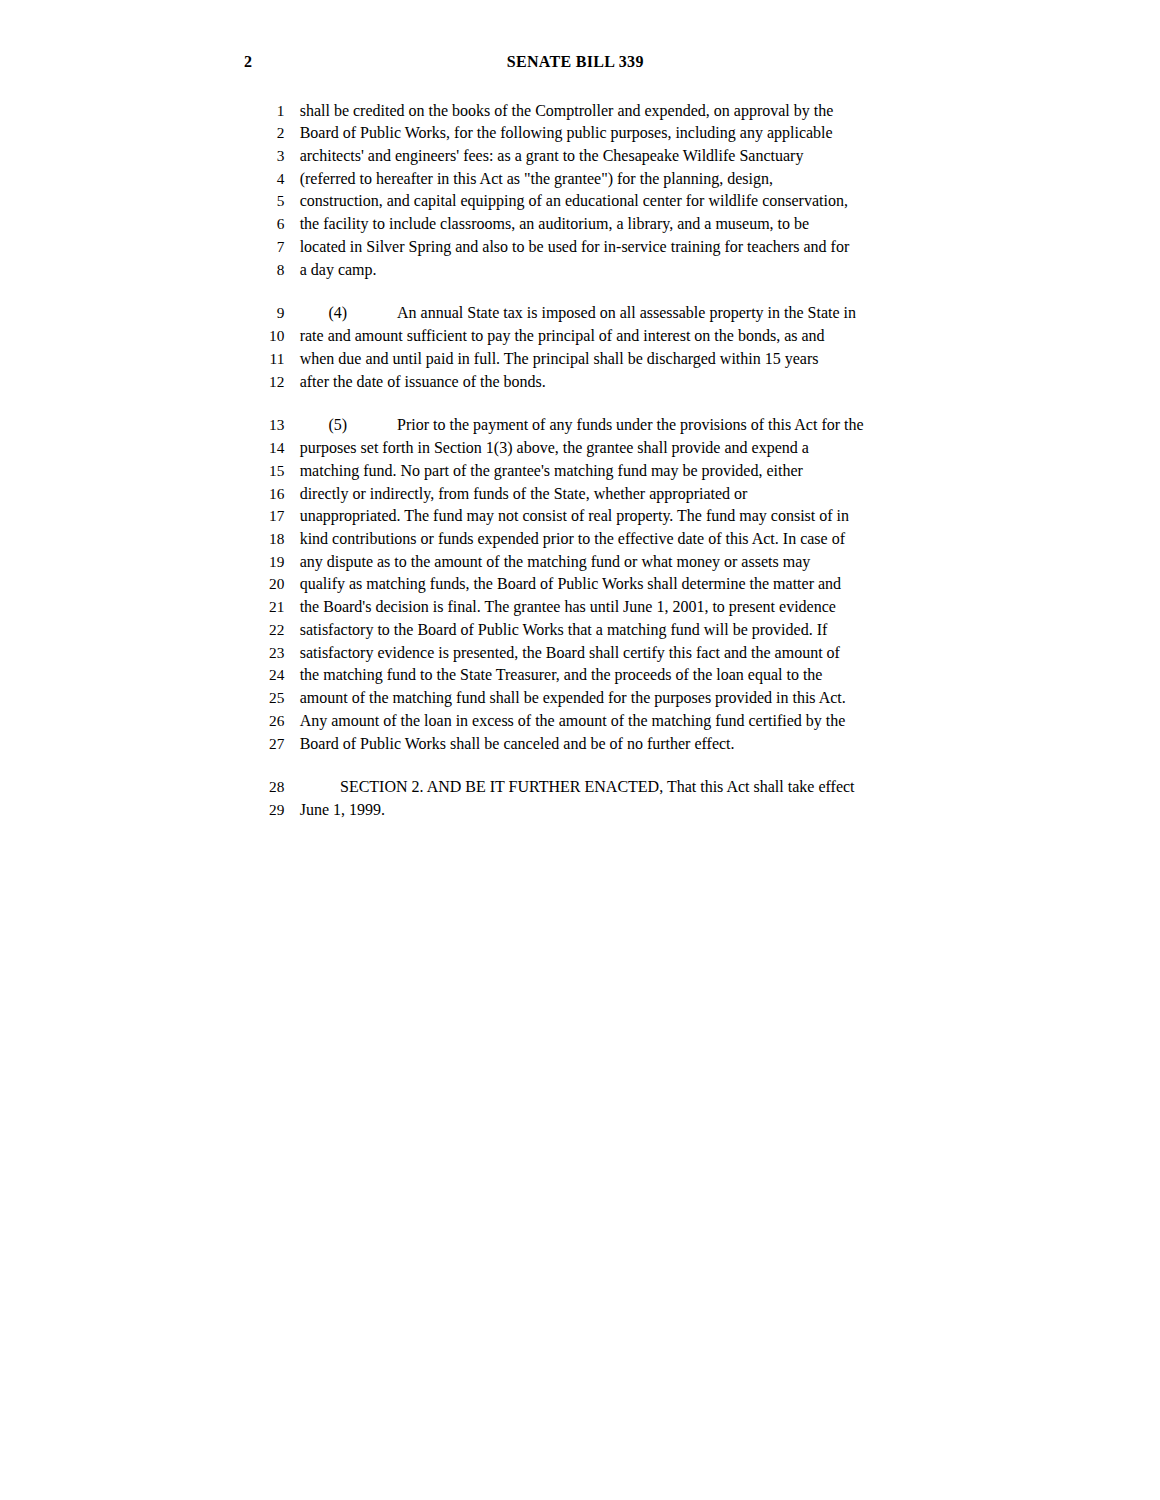2
SENATE BILL 339
1 shall be credited on the books of the Comptroller and expended, on approval by the
2 Board of Public Works, for the following public purposes, including any applicable
3 architects' and engineers' fees: as a grant to the Chesapeake Wildlife Sanctuary
4(referred to hereafter in this Act as "the grantee") for the planning, design,
5 construction, and capital equipping of an educational center for wildlife conservation,
6 the facility to include classrooms, an auditorium, a library, and a museum, to be
7 located in Silver Spring and also to be used for in-service training for teachers and for
8 a day camp.
9 (4) An annual State tax is imposed on all assessable property in the State in
10 rate and amount sufficient to pay the principal of and interest on the bonds, as and
11 when due and until paid in full. The principal shall be discharged within 15 years
12 after the date of issuance of the bonds.
13 (5) Prior to the payment of any funds under the provisions of this Act for the
14 purposes set forth in Section 1(3) above, the grantee shall provide and expend a
15 matching fund. No part of the grantee's matching fund may be provided, either
16 directly or indirectly, from funds of the State, whether appropriated or
17 unappropriated. The fund may not consist of real property. The fund may consist of in
18 kind contributions or funds expended prior to the effective date of this Act. In case of
19 any dispute as to the amount of the matching fund or what money or assets may
20 qualify as matching funds, the Board of Public Works shall determine the matter and
21 the Board's decision is final. The grantee has until June 1, 2001, to present evidence
22 satisfactory to the Board of Public Works that a matching fund will be provided. If
23 satisfactory evidence is presented, the Board shall certify this fact and the amount of
24 the matching fund to the State Treasurer, and the proceeds of the loan equal to the
25 amount of the matching fund shall be expended for the purposes provided in this Act.
26 Any amount of the loan in excess of the amount of the matching fund certified by the
27 Board of Public Works shall be canceled and be of no further effect.
28 SECTION 2. AND BE IT FURTHER ENACTED, That this Act shall take effect
29 June 1, 1999.